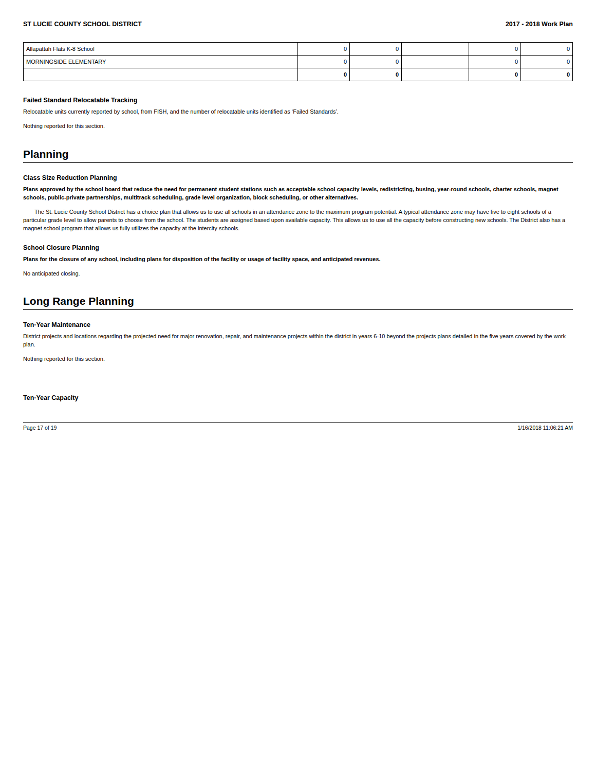ST LUCIE COUNTY SCHOOL DISTRICT 2017 - 2018 Work Plan
| Allapattah Flats K-8 School | 0 | 0 | | 0 | 0 |
| MORNINGSIDE ELEMENTARY | 0 | 0 | | 0 | 0 |
| | 0 | 0 | | 0 | 0 |
Failed Standard Relocatable Tracking
Relocatable units currently reported by school, from FISH, and the number of relocatable units identified as ‘Failed Standards’.
Nothing reported for this section.
Planning
Class Size Reduction Planning
Plans approved by the school board that reduce the need for permanent student stations such as acceptable school capacity levels, redistricting, busing, year-round schools, charter schools, magnet schools, public-private partnerships, multitrack scheduling, grade level organization, block scheduling, or other alternatives.
The St. Lucie County School District has a choice plan that allows us to use all schools in an attendance zone to the maximum program potential. A typical attendance zone may have five to eight schools of a particular grade level to allow parents to choose from the school. The students are assigned based upon available capacity. This allows us to use all the capacity before constructing new schools. The District also has a magnet school program that allows us fully utilizes the capacity at the intercity schools.
School Closure Planning
Plans for the closure of any school, including plans for disposition of the facility or usage of facility space, and anticipated revenues.
No anticipated closing.
Long Range Planning
Ten-Year Maintenance
District projects and locations regarding the projected need for major renovation, repair, and maintenance projects within the district in years 6-10 beyond the projects plans detailed in the five years covered by the work plan.
Nothing reported for this section.
Ten-Year Capacity
Page 17 of 19 1/16/2018 11:06:21 AM